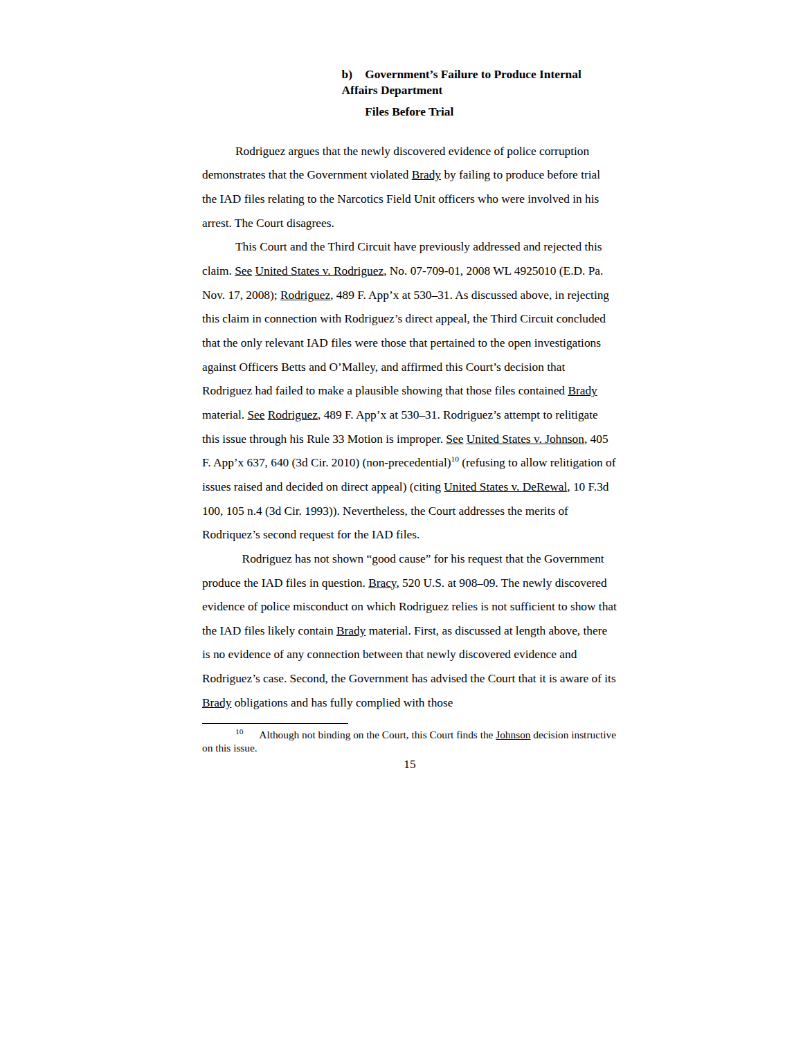b) Government’s Failure to Produce Internal Affairs Department
Files Before Trial
Rodriguez argues that the newly discovered evidence of police corruption demonstrates that the Government violated Brady by failing to produce before trial the IAD files relating to the Narcotics Field Unit officers who were involved in his arrest. The Court disagrees.
This Court and the Third Circuit have previously addressed and rejected this claim. See United States v. Rodriguez, No. 07-709-01, 2008 WL 4925010 (E.D. Pa. Nov. 17, 2008); Rodriguez, 489 F. App’x at 530–31. As discussed above, in rejecting this claim in connection with Rodriguez’s direct appeal, the Third Circuit concluded that the only relevant IAD files were those that pertained to the open investigations against Officers Betts and O’Malley, and affirmed this Court’s decision that Rodriguez had failed to make a plausible showing that those files contained Brady material. See Rodriguez, 489 F. App’x at 530–31. Rodriguez’s attempt to relitigate this issue through his Rule 33 Motion is improper. See United States v. Johnson, 405 F. App’x 637, 640 (3d Cir. 2010) (non-precedential)10 (refusing to allow relitigation of issues raised and decided on direct appeal) (citing United States v. DeRewal, 10 F.3d 100, 105 n.4 (3d Cir. 1993)). Nevertheless, the Court addresses the merits of Rodriquez’s second request for the IAD files.
Rodriguez has not shown “good cause” for his request that the Government produce the IAD files in question. Bracy, 520 U.S. at 908–09. The newly discovered evidence of police misconduct on which Rodriguez relies is not sufficient to show that the IAD files likely contain Brady material. First, as discussed at length above, there is no evidence of any connection between that newly discovered evidence and Rodriguez’s case. Second, the Government has advised the Court that it is aware of its Brady obligations and has fully complied with those
10 Although not binding on the Court, this Court finds the Johnson decision instructive on this issue.
15